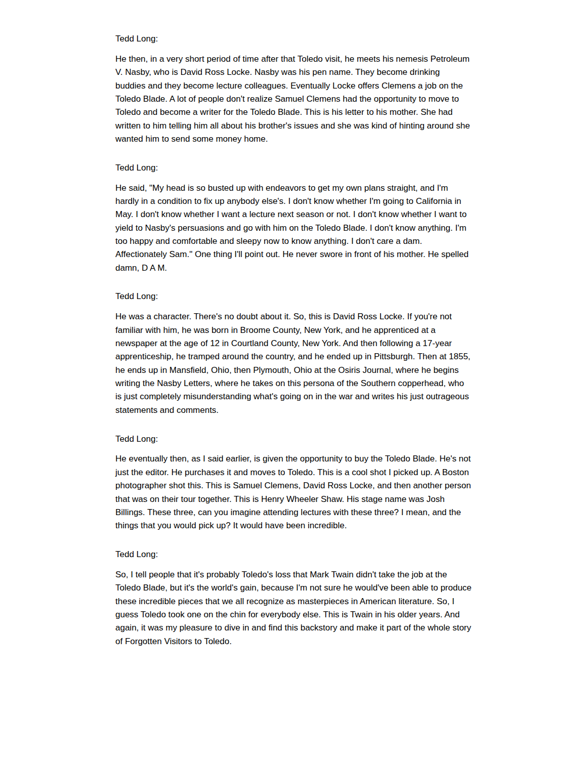Tedd Long:
He then, in a very short period of time after that Toledo visit, he meets his nemesis Petroleum V. Nasby, who is David Ross Locke. Nasby was his pen name. They become drinking buddies and they become lecture colleagues. Eventually Locke offers Clemens a job on the Toledo Blade. A lot of people don't realize Samuel Clemens had the opportunity to move to Toledo and become a writer for the Toledo Blade. This is his letter to his mother. She had written to him telling him all about his brother's issues and she was kind of hinting around she wanted him to send some money home.
Tedd Long:
He said, "My head is so busted up with endeavors to get my own plans straight, and I'm hardly in a condition to fix up anybody else's. I don't know whether I'm going to California in May. I don't know whether I want a lecture next season or not. I don't know whether I want to yield to Nasby's persuasions and go with him on the Toledo Blade. I don't know anything. I'm too happy and comfortable and sleepy now to know anything. I don't care a dam. Affectionately Sam." One thing I'll point out. He never swore in front of his mother. He spelled damn, D A M.
Tedd Long:
He was a character. There's no doubt about it. So, this is David Ross Locke. If you're not familiar with him, he was born in Broome County, New York, and he apprenticed at a newspaper at the age of 12 in Courtland County, New York. And then following a 17-year apprenticeship, he tramped around the country, and he ended up in Pittsburgh. Then at 1855, he ends up in Mansfield, Ohio, then Plymouth, Ohio at the Osiris Journal, where he begins writing the Nasby Letters, where he takes on this persona of the Southern copperhead, who is just completely misunderstanding what's going on in the war and writes his just outrageous statements and comments.
Tedd Long:
He eventually then, as I said earlier, is given the opportunity to buy the Toledo Blade. He's not just the editor. He purchases it and moves to Toledo. This is a cool shot I picked up. A Boston photographer shot this. This is Samuel Clemens, David Ross Locke, and then another person that was on their tour together. This is Henry Wheeler Shaw. His stage name was Josh Billings. These three, can you imagine attending lectures with these three? I mean, and the things that you would pick up? It would have been incredible.
Tedd Long:
So, I tell people that it's probably Toledo's loss that Mark Twain didn't take the job at the Toledo Blade, but it's the world's gain, because I'm not sure he would've been able to produce these incredible pieces that we all recognize as masterpieces in American literature. So, I guess Toledo took one on the chin for everybody else. This is Twain in his older years. And again, it was my pleasure to dive in and find this backstory and make it part of the whole story of Forgotten Visitors to Toledo.